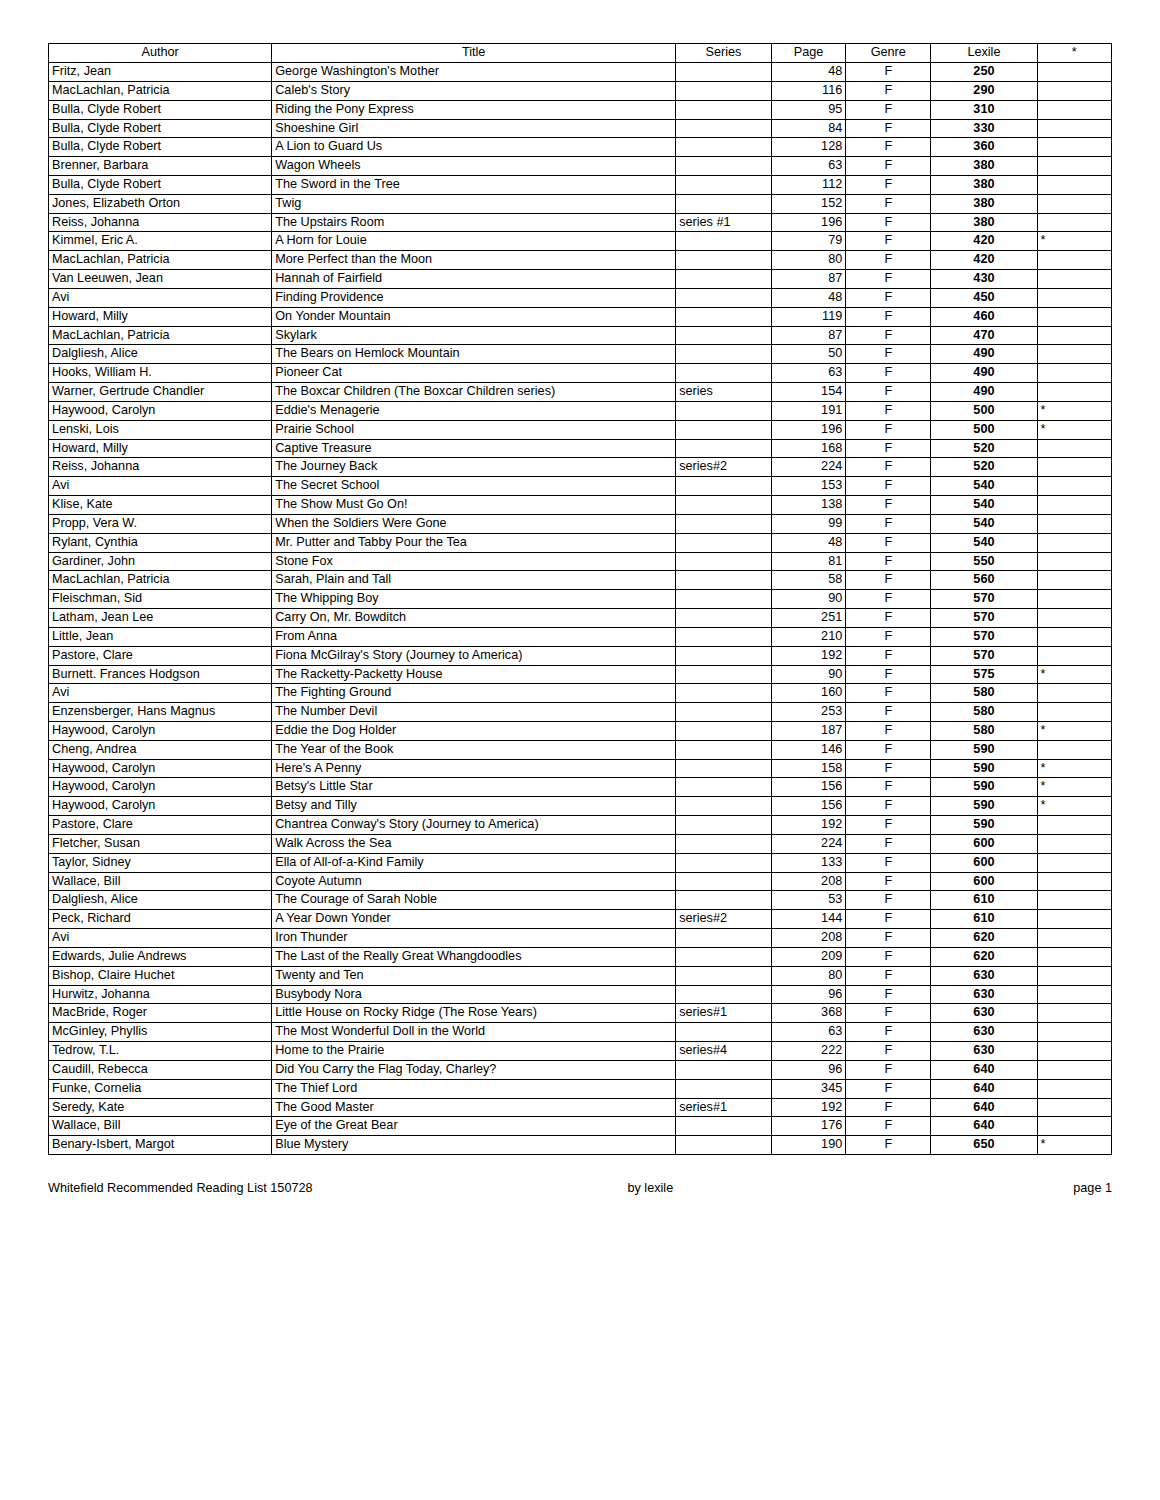| Author | Title | Series | Page | Genre | Lexile | * |
| --- | --- | --- | --- | --- | --- | --- |
| Fritz, Jean | George Washington's Mother | | 48 | F | 250 | |
| MacLachlan, Patricia | Caleb's Story | | 116 | F | 290 | |
| Bulla, Clyde Robert | Riding the Pony Express | | 95 | F | 310 | |
| Bulla, Clyde Robert | Shoeshine Girl | | 84 | F | 330 | |
| Bulla, Clyde Robert | A Lion to Guard Us | | 128 | F | 360 | |
| Brenner, Barbara | Wagon Wheels | | 63 | F | 380 | |
| Bulla, Clyde Robert | The Sword in the Tree | | 112 | F | 380 | |
| Jones, Elizabeth Orton | Twig | | 152 | F | 380 | |
| Reiss, Johanna | The Upstairs Room | series #1 | 196 | F | 380 | |
| Kimmel, Eric A. | A Horn for Louie | | 79 | F | 420 | * |
| MacLachlan, Patricia | More Perfect than the Moon | | 80 | F | 420 | |
| Van Leeuwen, Jean | Hannah of Fairfield | | 87 | F | 430 | |
| Avi | Finding Providence | | 48 | F | 450 | |
| Howard, Milly | On Yonder Mountain | | 119 | F | 460 | |
| MacLachlan, Patricia | Skylark | | 87 | F | 470 | |
| Dalgliesh, Alice | The Bears on Hemlock Mountain | | 50 | F | 490 | |
| Hooks, William H. | Pioneer Cat | | 63 | F | 490 | |
| Warner, Gertrude Chandler | The Boxcar Children (The Boxcar Children series) | series | 154 | F | 490 | |
| Haywood, Carolyn | Eddie's Menagerie | | 191 | F | 500 | * |
| Lenski, Lois | Prairie School | | 196 | F | 500 | * |
| Howard, Milly | Captive Treasure | | 168 | F | 520 | |
| Reiss, Johanna | The Journey Back | series#2 | 224 | F | 520 | |
| Avi | The Secret School | | 153 | F | 540 | |
| Klise, Kate | The Show Must Go On! | | 138 | F | 540 | |
| Propp, Vera W. | When the Soldiers Were Gone | | 99 | F | 540 | |
| Rylant, Cynthia | Mr. Putter and Tabby Pour the Tea | | 48 | F | 540 | |
| Gardiner, John | Stone Fox | | 81 | F | 550 | |
| MacLachlan, Patricia | Sarah, Plain and Tall | | 58 | F | 560 | |
| Fleischman, Sid | The Whipping Boy | | 90 | F | 570 | |
| Latham, Jean Lee | Carry On, Mr. Bowditch | | 251 | F | 570 | |
| Little, Jean | From Anna | | 210 | F | 570 | |
| Pastore, Clare | Fiona McGilray's Story (Journey to America) | | 192 | F | 570 | |
| Burnett. Frances Hodgson | The Racketty-Packetty House | | 90 | F | 575 | * |
| Avi | The Fighting Ground | | 160 | F | 580 | |
| Enzensberger, Hans Magnus | The Number Devil | | 253 | F | 580 | |
| Haywood, Carolyn | Eddie the Dog Holder | | 187 | F | 580 | * |
| Cheng, Andrea | The Year of the Book | | 146 | F | 590 | |
| Haywood, Carolyn | Here's A Penny | | 158 | F | 590 | * |
| Haywood, Carolyn | Betsy's Little Star | | 156 | F | 590 | * |
| Haywood, Carolyn | Betsy and Tilly | | 156 | F | 590 | * |
| Pastore, Clare | Chantrea Conway's Story (Journey to America) | | 192 | F | 590 | |
| Fletcher, Susan | Walk Across the Sea | | 224 | F | 600 | |
| Taylor, Sidney | Ella of All-of-a-Kind Family | | 133 | F | 600 | |
| Wallace, Bill | Coyote Autumn | | 208 | F | 600 | |
| Dalgliesh, Alice | The Courage of Sarah Noble | | 53 | F | 610 | |
| Peck, Richard | A Year Down Yonder | series#2 | 144 | F | 610 | |
| Avi | Iron Thunder | | 208 | F | 620 | |
| Edwards, Julie Andrews | The Last of the Really Great Whangdoodles | | 209 | F | 620 | |
| Bishop, Claire Huchet | Twenty and Ten | | 80 | F | 630 | |
| Hurwitz, Johanna | Busybody Nora | | 96 | F | 630 | |
| MacBride, Roger | Little House on Rocky Ridge (The Rose Years) | series#1 | 368 | F | 630 | |
| McGinley, Phyllis | The Most Wonderful Doll in the World | | 63 | F | 630 | |
| Tedrow, T.L. | Home to the Prairie | series#4 | 222 | F | 630 | |
| Caudill, Rebecca | Did You Carry the Flag Today, Charley? | | 96 | F | 640 | |
| Funke, Cornelia | The Thief Lord | | 345 | F | 640 | |
| Seredy, Kate | The Good Master | series#1 | 192 | F | 640 | |
| Wallace, Bill | Eye of the Great Bear | | 176 | F | 640 | |
| Benary-Isbert, Margot | Blue Mystery | | 190 | F | 650 | * |
Whitefield Recommended Reading List 150728
by lexile
page 1